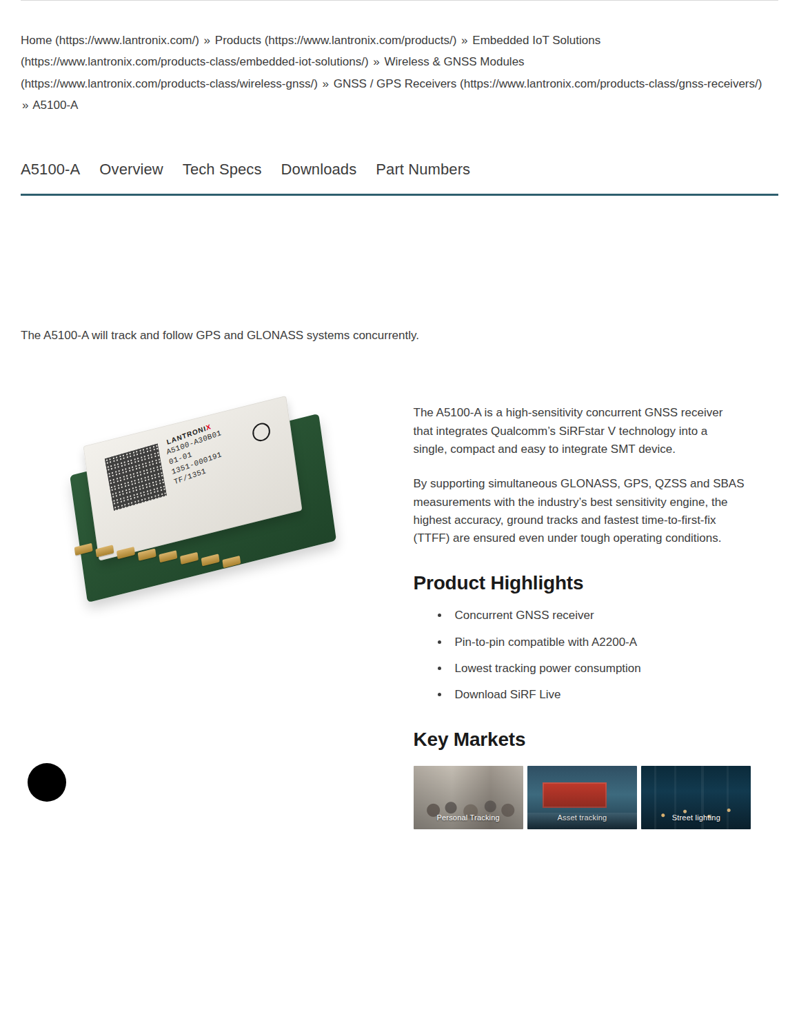Home (https://www.lantronix.com/) » Products (https://www.lantronix.com/products/) » Embedded IoT Solutions (https://www.lantronix.com/products-class/embedded-iot-solutions/) » Wireless & GNSS Modules (https://www.lantronix.com/products-class/wireless-gnss/) » GNSS / GPS Receivers (https://www.lantronix.com/products-class/gnss-receivers/) » A5100-A
A5100-A
Overview
Tech Specs
Downloads
Part Numbers
The A5100-A will track and follow GPS and GLONASS systems concurrently.
LANTRONIX
A5100-A30B01
01-01
1351-000191
TF/1351
The A5100-A is a high-sensitivity concurrent GNSS receiver that integrates Qualcomm’s SiRFstar V technology into a single, compact and easy to integrate SMT device.
By supporting simultaneous GLONASS, GPS, QZSS and SBAS measurements with the industry’s best sensitivity engine, the highest accuracy, ground tracks and fastest time-to-first-fix (TTFF) are ensured even under tough operating conditions.
Product Highlights
Concurrent GNSS receiver
Pin-to-pin compatible with A2200-A
Lowest tracking power consumption
Download SiRF Live
Key Markets
Personal Tracking
Asset tracking
Street lighting